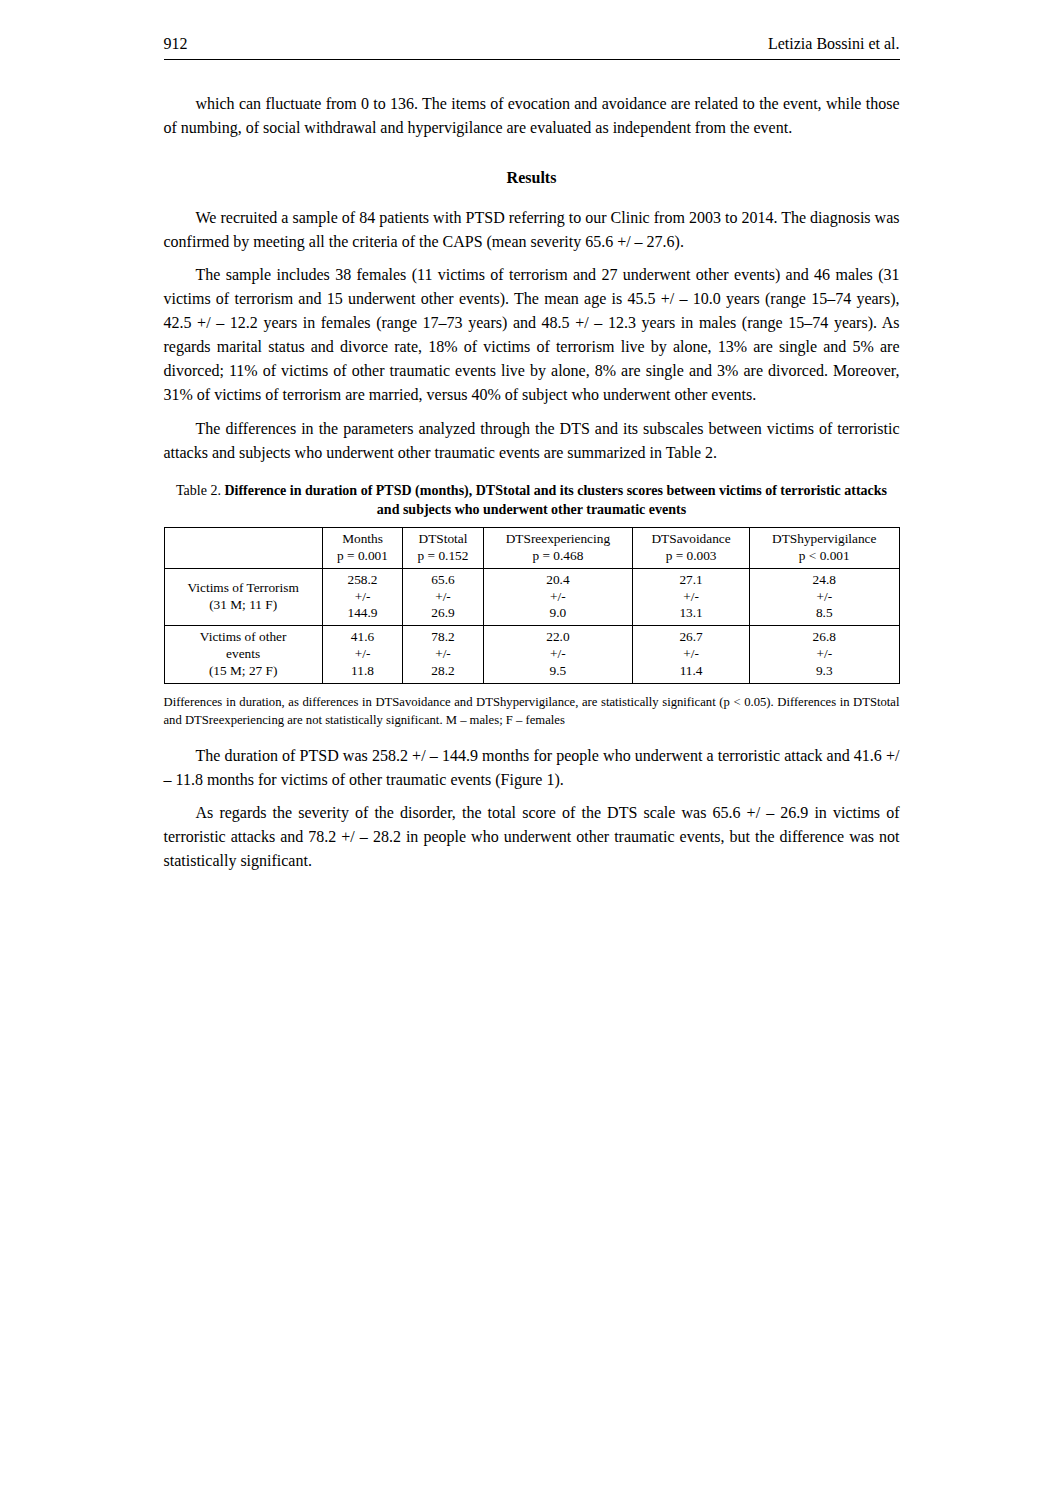912 Letizia Bossini et al.
which can fluctuate from 0 to 136. The items of evocation and avoidance are related to the event, while those of numbing, of social withdrawal and hypervigilance are evaluated as independent from the event.
Results
We recruited a sample of 84 patients with PTSD referring to our Clinic from 2003 to 2014. The diagnosis was confirmed by meeting all the criteria of the CAPS (mean severity 65.6 +/ – 27.6).
The sample includes 38 females (11 victims of terrorism and 27 underwent other events) and 46 males (31 victims of terrorism and 15 underwent other events). The mean age is 45.5 +/ – 10.0 years (range 15–74 years), 42.5 +/ – 12.2 years in females (range 17–73 years) and 48.5 +/ – 12.3 years in males (range 15–74 years). As regards marital status and divorce rate, 18% of victims of terrorism live by alone, 13% are single and 5% are divorced; 11% of victims of other traumatic events live by alone, 8% are single and 3% are divorced. Moreover, 31% of victims of terrorism are married, versus 40% of subject who underwent other events.
The differences in the parameters analyzed through the DTS and its subscales between victims of terroristic attacks and subjects who underwent other traumatic events are summarized in Table 2.
Table 2. Difference in duration of PTSD (months), DTStotal and its clusters scores between victims of terroristic attacks and subjects who underwent other traumatic events
| | Months p = 0.001 | DTStotal p = 0.152 | DTSreexperiencing p = 0.468 | DTSavoidance p = 0.003 | DTShypervigilance p < 0.001 |
| Victims of Terrorism (31 M; 11 F) | 258.2 +/- 144.9 | 65.6 +/- 26.9 | 20.4 +/- 9.0 | 27.1 +/- 13.1 | 24.8 +/- 8.5 |
| Victims of other events (15 M; 27 F) | 41.6 +/- 11.8 | 78.2 +/- 28.2 | 22.0 +/- 9.5 | 26.7 +/- 11.4 | 26.8 +/- 9.3 |
Differences in duration, as differences in DTSavoidance and DTShypervigilance, are statistically significant (p < 0.05). Differences in DTStotal and DTSreexperiencing are not statistically significant. M – males; F – females
The duration of PTSD was 258.2 +/ – 144.9 months for people who underwent a terroristic attack and 41.6 +/ – 11.8 months for victims of other traumatic events (Figure 1).
As regards the severity of the disorder, the total score of the DTS scale was 65.6 +/ – 26.9 in victims of terroristic attacks and 78.2 +/ – 28.2 in people who underwent other traumatic events, but the difference was not statistically significant.